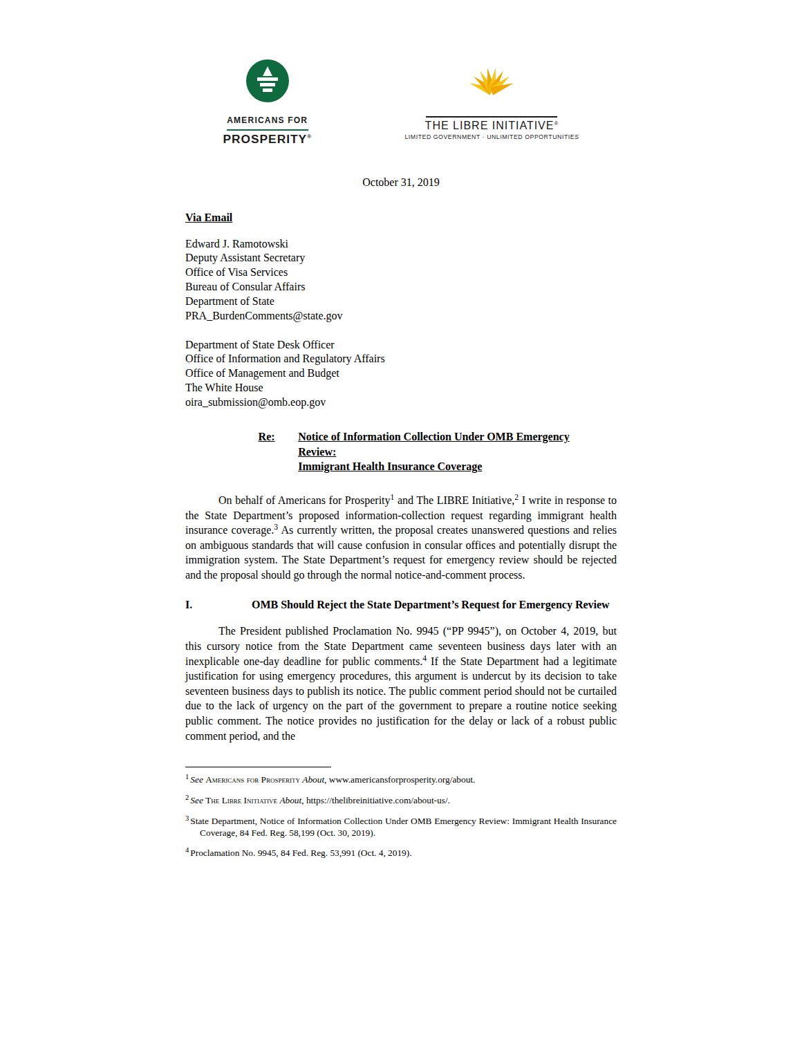AMERICANS FOR
PROSPERITY®
THE LIBRE INITIATIVE®
LIMITED GOVERNMENT · UNLIMITED OPPORTUNITIES
October 31, 2019
Via Email
Edward J. Ramotowski
Deputy Assistant Secretary
Office of Visa Services
Bureau of Consular Affairs
Department of State
PRA_BurdenComments@state.gov
Department of State Desk Officer
Office of Information and Regulatory Affairs
Office of Management and Budget
The White House
oira_submission@omb.eop.gov
Re:
Notice of Information Collection Under OMB Emergency Review:
Immigrant Health Insurance Coverage
On behalf of Americans for Prosperity1 and The LIBRE Initiative,2 I write in response to the State Department’s proposed information-collection request regarding immigrant health insurance coverage.3 As currently written, the proposal creates unanswered questions and relies on ambiguous standards that will cause confusion in consular offices and potentially disrupt the immigration system. The State Department’s request for emergency review should be rejected and the proposal should go through the normal notice-and-comment process.
I. OMB Should Reject the State Department’s Request for Emergency Review
The President published Proclamation No. 9945 (“PP 9945”), on October 4, 2019, but this cursory notice from the State Department came seventeen business days later with an inexplicable one-day deadline for public comments.4 If the State Department had a legitimate justification for using emergency procedures, this argument is undercut by its decision to take seventeen business days to publish its notice. The public comment period should not be curtailed due to the lack of urgency on the part of the government to prepare a routine notice seeking public comment. The notice provides no justification for the delay or lack of a robust public comment period, and the
1 See Americans for Prosperity About, www.americansforprosperity.org/about.
2 See The Libre Initiative About, https://thelibreinitiative.com/about-us/.
3 State Department, Notice of Information Collection Under OMB Emergency Review: Immigrant Health Insurance Coverage, 84 Fed. Reg. 58,199 (Oct. 30, 2019).
4 Proclamation No. 9945, 84 Fed. Reg. 53,991 (Oct. 4, 2019).